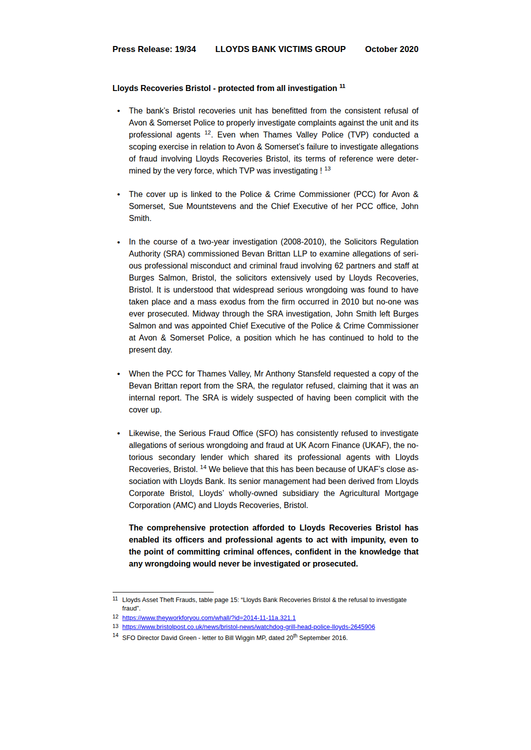Press Release: 19/34 LLOYDS BANK VICTIMS GROUP October 2020
Lloyds Recoveries Bristol - protected from all investigation 11
The bank’s Bristol recoveries unit has benefitted from the consistent refusal of Avon & Somerset Police to properly investigate complaints against the unit and its professional agents 12. Even when Thames Valley Police (TVP) conducted a scoping exercise in relation to Avon & Somerset’s failure to investigate allegations of fraud involving Lloyds Recoveries Bristol, its terms of reference were determined by the very force, which TVP was investigating ! 13
The cover up is linked to the Police & Crime Commissioner (PCC) for Avon & Somerset, Sue Mountstevens and the Chief Executive of her PCC office, John Smith.
In the course of a two-year investigation (2008-2010), the Solicitors Regulation Authority (SRA) commissioned Bevan Brittan LLP to examine allegations of serious professional misconduct and criminal fraud involving 62 partners and staff at Burges Salmon, Bristol, the solicitors extensively used by Lloyds Recoveries, Bristol. It is understood that widespread serious wrongdoing was found to have taken place and a mass exodus from the firm occurred in 2010 but no-one was ever prosecuted. Midway through the SRA investigation, John Smith left Burges Salmon and was appointed Chief Executive of the Police & Crime Commissioner at Avon & Somerset Police, a position which he has continued to hold to the present day.
When the PCC for Thames Valley, Mr Anthony Stansfeld requested a copy of the Bevan Brittan report from the SRA, the regulator refused, claiming that it was an internal report. The SRA is widely suspected of having been complicit with the cover up.
Likewise, the Serious Fraud Office (SFO) has consistently refused to investigate allegations of serious wrongdoing and fraud at UK Acorn Finance (UKAF), the notorious secondary lender which shared its professional agents with Lloyds Recoveries, Bristol. 14 We believe that this has been because of UKAF’s close association with Lloyds Bank. Its senior management had been derived from Lloyds Corporate Bristol, Lloyds’ wholly-owned subsidiary the Agricultural Mortgage Corporation (AMC) and Lloyds Recoveries, Bristol.
The comprehensive protection afforded to Lloyds Recoveries Bristol has enabled its officers and professional agents to act with impunity, even to the point of committing criminal offences, confident in the knowledge that any wrongdoing would never be investigated or prosecuted.
11 Lloyds Asset Theft Frauds, table page 15: “Lloyds Bank Recoveries Bristol & the refusal to investigate fraud”.
12 https://www.theyworkforyou.com/whall/?id=2014-11-11a.321.1
13 https://www.bristolpost.co.uk/news/bristol-news/watchdog-grill-head-police-lloyds-2645906
14 SFO Director David Green - letter to Bill Wiggin MP, dated 20th September 2016.